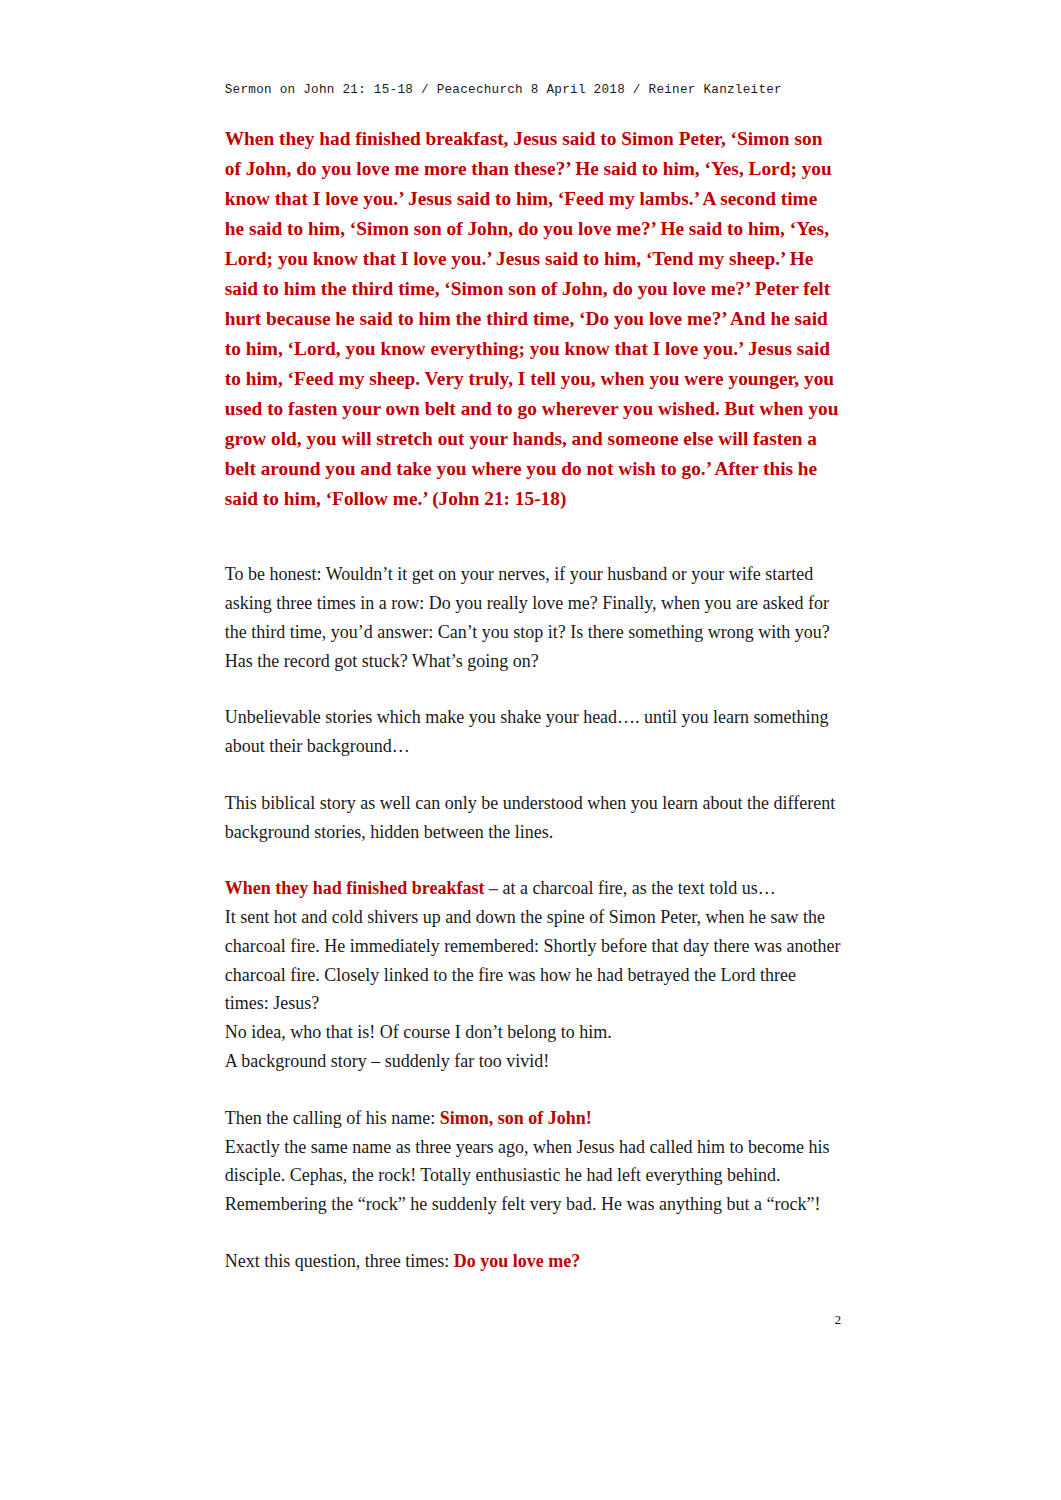Sermon on John 21: 15-18 / Peacechurch 8 April 2018 / Reiner Kanzleiter
When they had finished breakfast, Jesus said to Simon Peter, ‘Simon son of John, do you love me more than these?’ He said to him, ‘Yes, Lord; you know that I love you.’ Jesus said to him, ‘Feed my lambs.’ A second time he said to him, ‘Simon son of John, do you love me?’ He said to him, ‘Yes, Lord; you know that I love you.’ Jesus said to him, ‘Tend my sheep.’ He said to him the third time, ‘Simon son of John, do you love me?’ Peter felt hurt because he said to him the third time, ‘Do you love me?’ And he said to him, ‘Lord, you know everything; you know that I love you.’ Jesus said to him, ‘Feed my sheep. Very truly, I tell you, when you were younger, you used to fasten your own belt and to go wherever you wished. But when you grow old, you will stretch out your hands, and someone else will fasten a belt around you and take you where you do not wish to go.’ After this he said to him, ‘Follow me.’ (John 21: 15-18)
To be honest: Wouldn’t it get on your nerves, if your husband or your wife started asking three times in a row: Do you really love me? Finally, when you are asked for the third time, you’d answer: Can’t you stop it? Is there something wrong with you? Has the record got stuck? What’s going on?
Unbelievable stories which make you shake your head…. until you learn something about their background…
This biblical story as well can only be understood when you learn about the different background stories, hidden between the lines.
When they had finished breakfast – at a charcoal fire, as the text told us…
It sent hot and cold shivers up and down the spine of Simon Peter, when he saw the charcoal fire. He immediately remembered: Shortly before that day there was another charcoal fire. Closely linked to the fire was how he had betrayed the Lord three times: Jesus?
No idea, who that is! Of course I don’t belong to him.
A background story – suddenly far too vivid!
Then the calling of his name: Simon, son of John!
Exactly the same name as three years ago, when Jesus had called him to become his disciple. Cephas, the rock! Totally enthusiastic he had left everything behind. Remembering the “rock” he suddenly felt very bad. He was anything but a “rock”!
Next this question, three times: Do you love me?
2